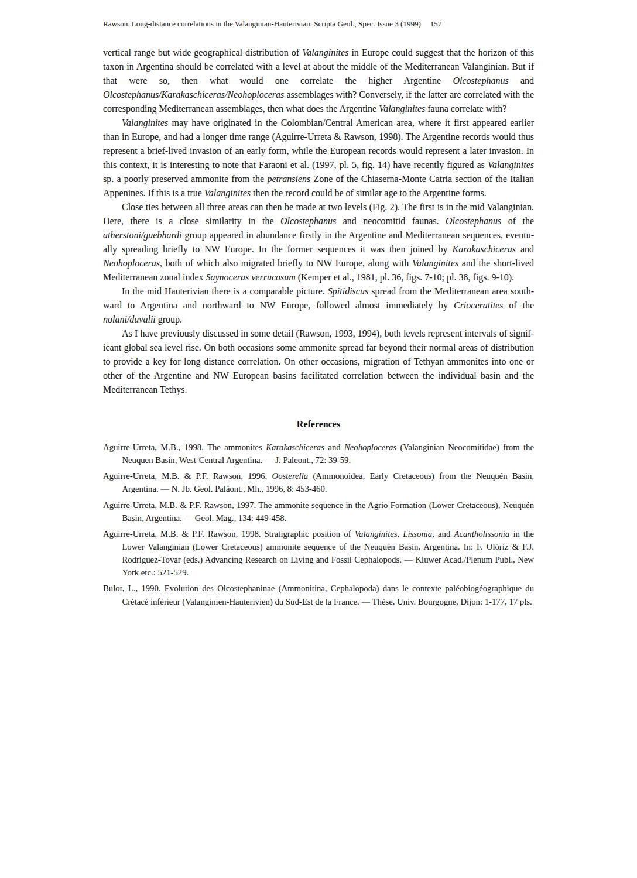Rawson. Long-distance correlations in the Valanginian-Hauterivian. Scripta Geol., Spec. Issue 3 (1999)157
vertical range but wide geographical distribution of Valanginites in Europe could suggest that the horizon of this taxon in Argentina should be correlated with a level at about the middle of the Mediterranean Valanginian. But if that were so, then what would one correlate the higher Argentine Olcostephanus and Olcostephanus/Karakaschiceras/Neohoploceras assemblages with? Conversely, if the latter are correlated with the corresponding Mediterranean assemblages, then what does the Argentine Valanginites fauna correlate with?
Valanginites may have originated in the Colombian/Central American area, where it first appeared earlier than in Europe, and had a longer time range (Aguirre-Urreta & Rawson, 1998). The Argentine records would thus represent a brief-lived invasion of an early form, while the European records would represent a later invasion. In this context, it is interesting to note that Faraoni et al. (1997, pl. 5, fig. 14) have recently figured as Valanginites sp. a poorly preserved ammonite from the petransiens Zone of the Chiaserna-Monte Catria section of the Italian Appenines. If this is a true Valanginites then the record could be of similar age to the Argentine forms.
Close ties between all three areas can then be made at two levels (Fig. 2). The first is in the mid Valanginian. Here, there is a close similarity in the Olcostephanus and neocomitid faunas. Olcostephanus of the atherstoni/guebhardi group appeared in abundance firstly in the Argentine and Mediterranean sequences, eventually spreading briefly to NW Europe. In the former sequences it was then joined by Karakaschiceras and Neohoploceras, both of which also migrated briefly to NW Europe, along with Valanginites and the short-lived Mediterranean zonal index Saynoceras verrucosum (Kemper et al., 1981, pl. 36, figs. 7-10; pl. 38, figs. 9-10).
In the mid Hauterivian there is a comparable picture. Spitidiscus spread from the Mediterranean area southward to Argentina and northward to NW Europe, followed almost immediately by Crioceratites of the nolani/duvalii group.
As I have previously discussed in some detail (Rawson, 1993, 1994), both levels represent intervals of significant global sea level rise. On both occasions some ammonite spread far beyond their normal areas of distribution to provide a key for long distance correlation. On other occasions, migration of Tethyan ammonites into one or other of the Argentine and NW European basins facilitated correlation between the individual basin and the Mediterranean Tethys.
References
Aguirre-Urreta, M.B., 1998. The ammonites Karakaschiceras and Neohoploceras (Valanginian Neocomitidae) from the Neuquen Basin, West-Central Argentina. — J. Paleont., 72: 39-59.
Aguirre-Urreta, M.B. & P.F. Rawson, 1996. Oosterella (Ammonoidea, Early Cretaceous) from the Neuquén Basin, Argentina. — N. Jb. Geol. Paläont., Mh., 1996, 8: 453-460.
Aguirre-Urreta, M.B. & P.F. Rawson, 1997. The ammonite sequence in the Agrio Formation (Lower Cretaceous), Neuquén Basin, Argentina. — Geol. Mag., 134: 449-458.
Aguirre-Urreta, M.B. & P.F. Rawson, 1998. Stratigraphic position of Valanginites, Lissonia, and Acantholissonia in the Lower Valanginian (Lower Cretaceous) ammonite sequence of the Neuquén Basin, Argentina. In: F. Olóriz & F.J. Rodríguez-Tovar (eds.) Advancing Research on Living and Fossil Cephalopods. — Kluwer Acad./Plenum Publ., New York etc.: 521-529.
Bulot, L., 1990. Evolution des Olcostephaninae (Ammonitina, Cephalopoda) dans le contexte paléobiogéographique du Crétacé inférieur (Valanginien-Hauterivien) du Sud-Est de la France. — Thèse, Univ. Bourgogne, Dijon: 1-177, 17 pls.